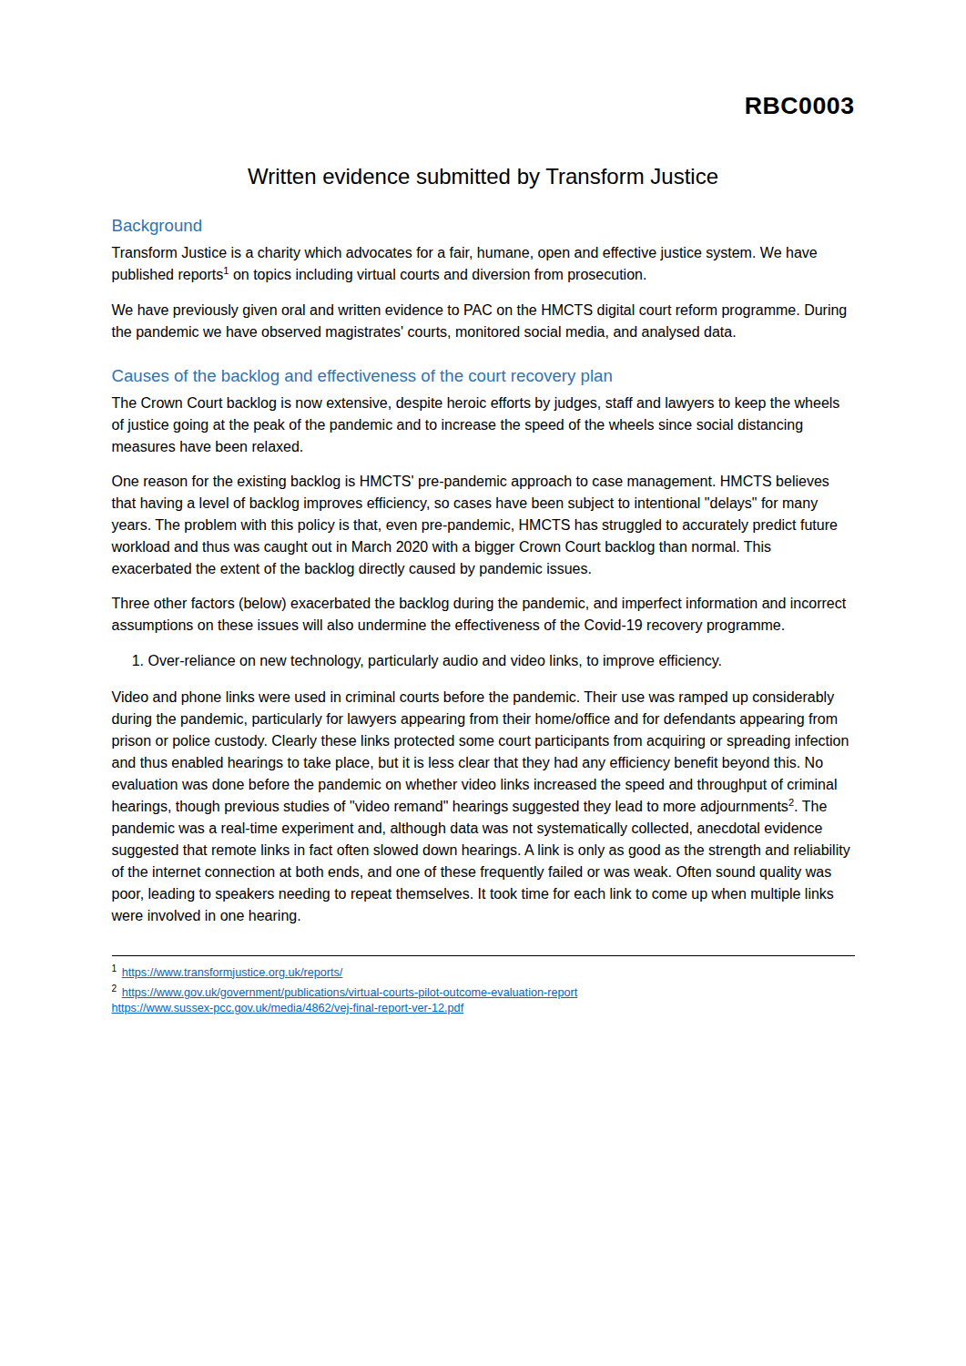RBC0003
Written evidence submitted by Transform Justice
Background
Transform Justice is a charity which advocates for a fair, humane, open and effective justice system. We have published reports1 on topics including virtual courts and diversion from prosecution.
We have previously given oral and written evidence to PAC on the HMCTS digital court reform programme. During the pandemic we have observed magistrates' courts, monitored social media, and analysed data.
Causes of the backlog and effectiveness of the court recovery plan
The Crown Court backlog is now extensive, despite heroic efforts by judges, staff and lawyers to keep the wheels of justice going at the peak of the pandemic and to increase the speed of the wheels since social distancing measures have been relaxed.
One reason for the existing backlog is HMCTS' pre-pandemic approach to case management. HMCTS believes that having a level of backlog improves efficiency, so cases have been subject to intentional "delays" for many years. The problem with this policy is that, even pre-pandemic, HMCTS has struggled to accurately predict future workload and thus was caught out in March 2020 with a bigger Crown Court backlog than normal. This exacerbated the extent of the backlog directly caused by pandemic issues.
Three other factors (below) exacerbated the backlog during the pandemic, and imperfect information and incorrect assumptions on these issues will also undermine the effectiveness of the Covid-19 recovery programme.
Over-reliance on new technology, particularly audio and video links, to improve efficiency.
Video and phone links were used in criminal courts before the pandemic. Their use was ramped up considerably during the pandemic, particularly for lawyers appearing from their home/office and for defendants appearing from prison or police custody. Clearly these links protected some court participants from acquiring or spreading infection and thus enabled hearings to take place, but it is less clear that they had any efficiency benefit beyond this. No evaluation was done before the pandemic on whether video links increased the speed and throughput of criminal hearings, though previous studies of "video remand" hearings suggested they lead to more adjournments2. The pandemic was a real-time experiment and, although data was not systematically collected, anecdotal evidence suggested that remote links in fact often slowed down hearings. A link is only as good as the strength and reliability of the internet connection at both ends, and one of these frequently failed or was weak. Often sound quality was poor, leading to speakers needing to repeat themselves. It took time for each link to come up when multiple links were involved in one hearing.
1 https://www.transformjustice.org.uk/reports/
2 https://www.gov.uk/government/publications/virtual-courts-pilot-outcome-evaluation-report
https://www.sussex-pcc.gov.uk/media/4862/vej-final-report-ver-12.pdf